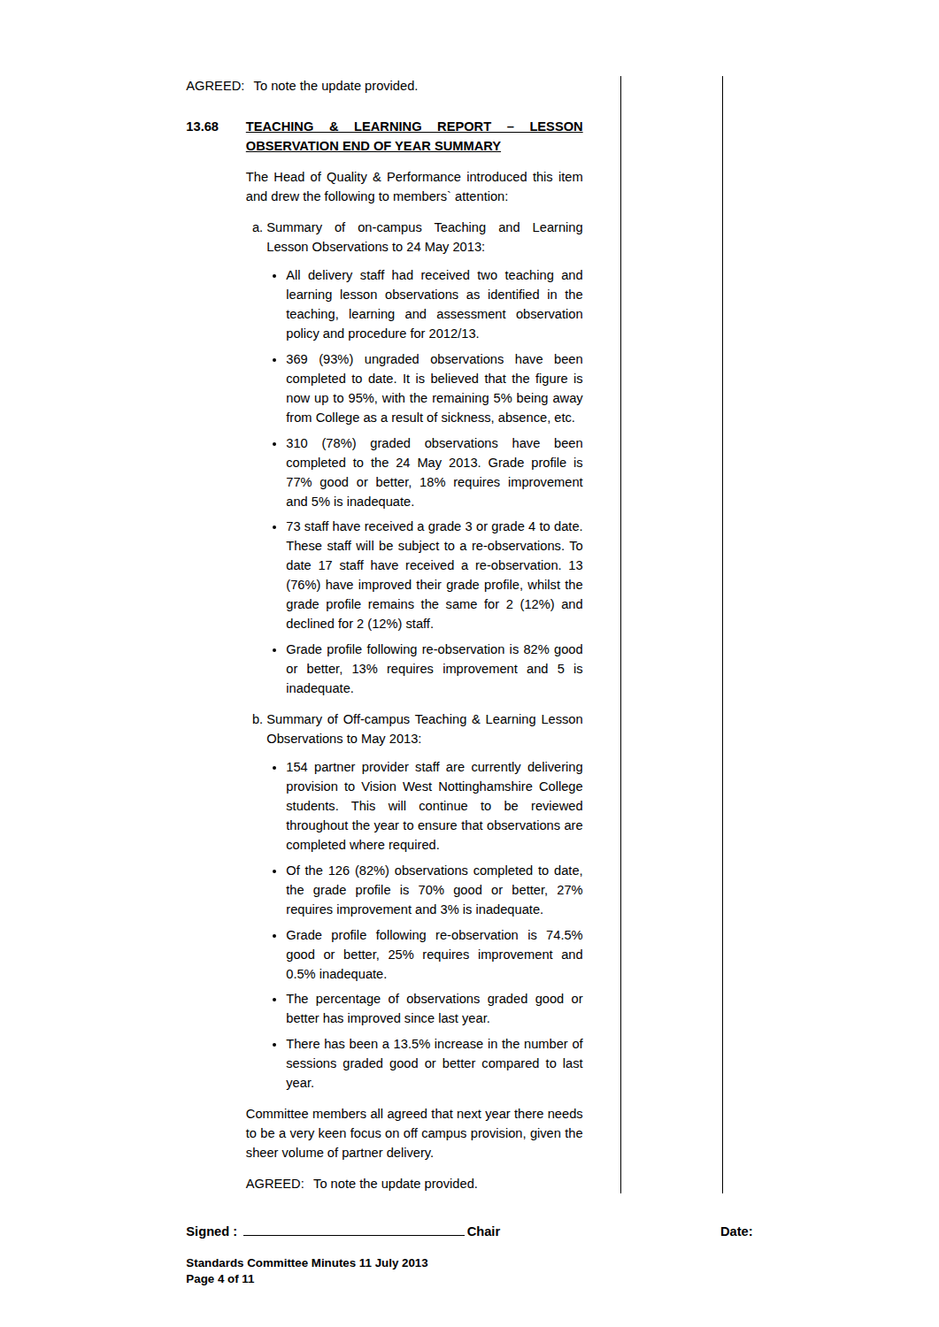AGREED:
To note the update provided.
13.68
TEACHING & LEARNING REPORT – LESSON OBSERVATION END OF YEAR SUMMARY
The Head of Quality & Performance introduced this item and drew the following to members` attention:
Summary of on-campus Teaching and Learning Lesson Observations to 24 May 2013:
All delivery staff had received two teaching and learning lesson observations as identified in the teaching, learning and assessment observation policy and procedure for 2012/13.
369 (93%) ungraded observations have been completed to date. It is believed that the figure is now up to 95%, with the remaining 5% being away from College as a result of sickness, absence, etc.
310 (78%) graded observations have been completed to the 24 May 2013. Grade profile is 77% good or better, 18% requires improvement and 5% is inadequate.
73 staff have received a grade 3 or grade 4 to date. These staff will be subject to a re-observations. To date 17 staff have received a re-observation. 13 (76%) have improved their grade profile, whilst the grade profile remains the same for 2 (12%) and declined for 2 (12%) staff.
Grade profile following re-observation is 82% good or better, 13% requires improvement and 5 is inadequate.
Summary of Off-campus Teaching & Learning Lesson Observations to May 2013:
154 partner provider staff are currently delivering provision to Vision West Nottinghamshire College students. This will continue to be reviewed throughout the year to ensure that observations are completed where required.
Of the 126 (82%) observations completed to date, the grade profile is 70% good or better, 27% requires improvement and 3% is inadequate.
Grade profile following re-observation is 74.5% good or better, 25% requires improvement and 0.5% inadequate.
The percentage of observations graded good or better has improved since last year.
There has been a 13.5% increase in the number of sessions graded good or better compared to last year.
Committee members all agreed that next year there needs to be a very keen focus on off campus provision, given the sheer volume of partner delivery.
AGREED:
To note the update provided.
Signed : Chair
Date:
Standards Committee Minutes 11 July 2013
Page 4 of 11